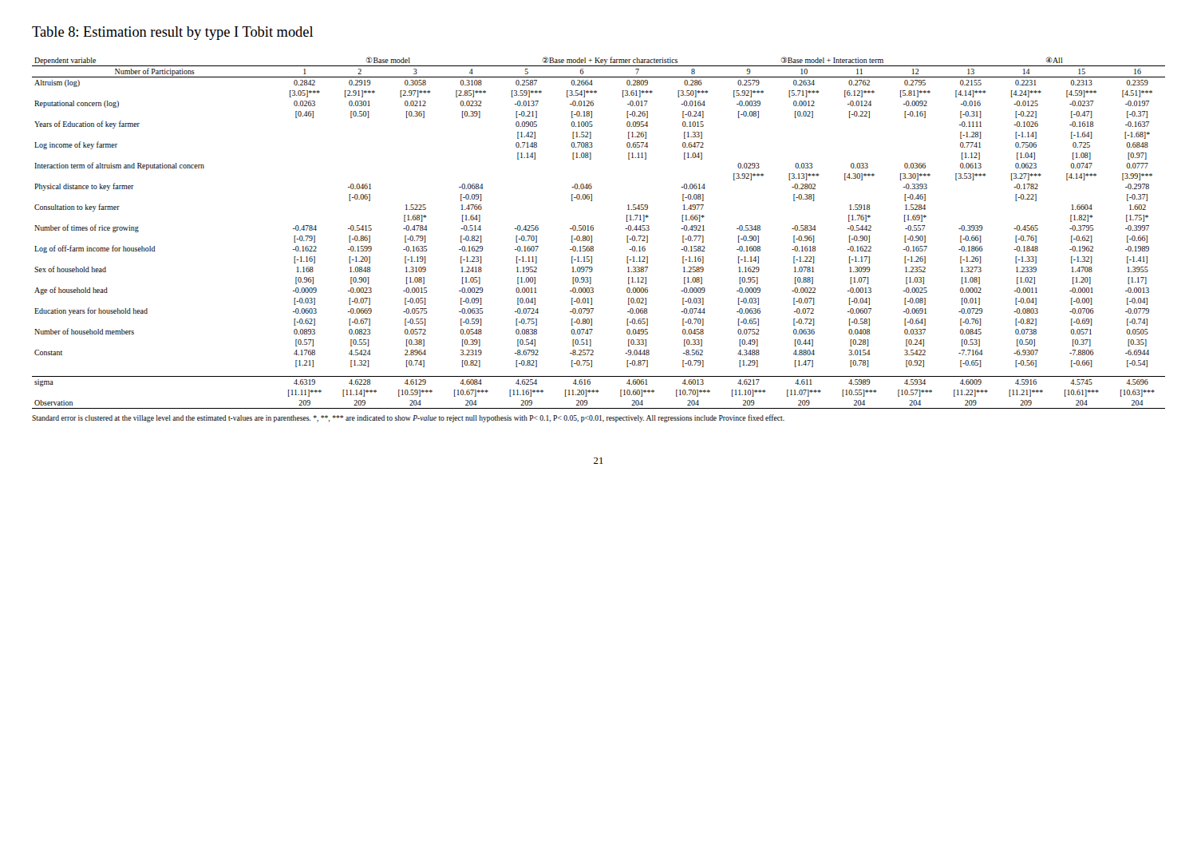Table 8: Estimation result by type I Tobit model
| Dependent variable | ①Base model | ②Base model + Key farmer characteristics | ③Base model + Interaction term | ④All |
| --- | --- | --- | --- | --- |
| Number of Participations | 1 | 2 | 3 | 4 | 5 | 6 | 7 | 8 | 9 | 10 | 11 | 12 | 13 | 14 | 15 | 16 |
| Altruism (log) | 0.2842 | 0.2919 | 0.3058 | 0.3108 | 0.2587 | 0.2664 | 0.2809 | 0.286 | 0.2579 | 0.2634 | 0.2762 | 0.2795 | 0.2155 | 0.2231 | 0.2313 | 0.2359 |
| | [3.05]*** | [2.91]*** | [2.97]*** | [2.85]*** | [3.59]*** | [3.54]*** | [3.61]*** | [3.50]*** | [5.92]*** | [5.71]*** | [6.12]*** | [5.81]*** | [4.14]*** | [4.24]*** | [4.59]*** | [4.51]*** |
| Reputational concern (log) | 0.0263 | 0.0301 | 0.0212 | 0.0232 | -0.0137 | -0.0126 | -0.017 | -0.0164 | -0.0039 | 0.0012 | -0.0124 | -0.0092 | -0.016 | -0.0125 | -0.0237 | -0.0197 |
| | [0.46] | [0.50] | [0.36] | [0.39] | [-0.21] | [-0.18] | [-0.26] | [-0.24] | [-0.08] | [0.02] | [-0.22] | [-0.16] | [-0.31] | [-0.22] | [-0.47] | [-0.37] |
| Years of Education of key farmer | | | | | 0.0905 | 0.1005 | 0.0954 | 0.1015 | | | | | -0.1111 | -0.1026 | -0.1618 | -0.1637 |
| | | | | | [1.42] | [1.52] | [1.26] | [1.33] | | | | | [-1.28] | [-1.14] | [-1.64] | [-1.68]* |
| Log income of key farmer | | | | | 0.7148 | 0.7083 | 0.6574 | 0.6472 | | | | | 0.7741 | 0.7506 | 0.725 | 0.6848 |
| | | | | | [1.14] | [1.08] | [1.11] | [1.04] | | | | | [1.12] | [1.04] | [1.08] | [0.97] |
| Interaction term of altruism and Reputational concern | | | | | | | | | 0.0293 | 0.033 | 0.033 | 0.0366 | 0.0613 | 0.0623 | 0.0747 | 0.0777 |
| | | | | | | | | | [3.92]*** | [3.13]*** | [4.30]*** | [3.30]*** | [3.53]*** | [3.27]*** | [4.14]*** | [3.99]*** |
| Physical distance to key farmer | | -0.0461 | | -0.0684 | | -0.046 | | -0.0614 | | -0.2802 | | -0.3393 | | -0.1782 | | -0.2978 |
| | | [-0.06] | | [-0.09] | | [-0.06] | | [-0.08] | | [-0.38] | | [-0.46] | | [-0.22] | | [-0.37] |
| Consultation to key farmer | | | 1.5225 | 1.4766 | | | 1.5459 | 1.4977 | | | 1.5918 | 1.5284 | | | 1.6604 | 1.602 |
| | | | [1.68]* | [1.64] | | | [1.71]* | [1.66]* | | | [1.76]* | [1.69]* | | | [1.82]* | [1.75]* |
| Number of times of rice growing | -0.4784 | -0.5415 | -0.4784 | -0.514 | -0.4256 | -0.5016 | -0.4453 | -0.4921 | -0.5348 | -0.5834 | -0.5442 | -0.557 | -0.3939 | -0.4565 | -0.3795 | -0.3997 |
| | [-0.79] | [-0.86] | [-0.79] | [-0.82] | [-0.70] | [-0.80] | [-0.72] | [-0.77] | [-0.90] | [-0.96] | [-0.90] | [-0.90] | [-0.66] | [-0.76] | [-0.62] | [-0.66] |
| Log of off-farm income for household | -0.1622 | -0.1599 | -0.1635 | -0.1629 | -0.1607 | -0.1568 | -0.16 | -0.1582 | -0.1608 | -0.1618 | -0.1622 | -0.1657 | -0.1866 | -0.1848 | -0.1962 | -0.1989 |
| | [-1.16] | [-1.20] | [-1.19] | [-1.23] | [-1.11] | [-1.15] | [-1.12] | [-1.16] | [-1.14] | [-1.22] | [-1.17] | [-1.26] | [-1.26] | [-1.33] | [-1.32] | [-1.41] |
| Sex of household head | 1.168 | 1.0848 | 1.3109 | 1.2418 | 1.1952 | 1.0979 | 1.3387 | 1.2589 | 1.1629 | 1.0781 | 1.3099 | 1.2352 | 1.3273 | 1.2339 | 1.4708 | 1.3955 |
| | [0.96] | [0.90] | [1.08] | [1.05] | [1.00] | [0.93] | [1.12] | [1.08] | [0.95] | [0.88] | [1.07] | [1.03] | [1.08] | [1.02] | [1.20] | [1.17] |
| Age of household head | -0.0009 | -0.0023 | -0.0015 | -0.0029 | 0.0011 | -0.0003 | 0.0006 | -0.0009 | -0.0009 | -0.0022 | -0.0013 | -0.0025 | 0.0002 | -0.0011 | -0.0001 | -0.0013 |
| | [-0.03] | [-0.07] | [-0.05] | [-0.09] | [0.04] | [-0.01] | [0.02] | [-0.03] | [-0.03] | [-0.07] | [-0.04] | [-0.08] | [0.01] | [-0.04] | [-0.00] | [-0.04] |
| Education years for household head | -0.0603 | -0.0669 | -0.0575 | -0.0635 | -0.0724 | -0.0797 | -0.068 | -0.0744 | -0.0636 | -0.072 | -0.0607 | -0.0691 | -0.0729 | -0.0803 | -0.0706 | -0.0779 |
| | [-0.62] | [-0.67] | [-0.55] | [-0.59] | [-0.75] | [-0.80] | [-0.65] | [-0.70] | [-0.65] | [-0.72] | [-0.58] | [-0.64] | [-0.76] | [-0.82] | [-0.69] | [-0.74] |
| Number of household members | 0.0893 | 0.0823 | 0.0572 | 0.0548 | 0.0838 | 0.0747 | 0.0495 | 0.0458 | 0.0752 | 0.0636 | 0.0408 | 0.0337 | 0.0845 | 0.0738 | 0.0571 | 0.0505 |
| | [0.57] | [0.55] | [0.38] | [0.39] | [0.54] | [0.51] | [0.33] | [0.33] | [0.49] | [0.44] | [0.28] | [0.24] | [0.53] | [0.50] | [0.37] | [0.35] |
| Constant | 4.1768 | 4.5424 | 2.8964 | 3.2319 | -8.6792 | -8.2572 | -9.0448 | -8.562 | 4.3488 | 4.8804 | 3.0154 | 3.5422 | -7.7164 | -6.9307 | -7.8806 | -6.6944 |
| | [1.21] | [1.32] | [0.74] | [0.82] | [-0.82] | [-0.75] | [-0.87] | [-0.79] | [1.29] | [1.47] | [0.78] | [0.92] | [-0.65] | [-0.56] | [-0.66] | [-0.54] |
| sigma | 4.6319 | 4.6228 | 4.6129 | 4.6084 | 4.6254 | 4.616 | 4.6061 | 4.6013 | 4.6217 | 4.611 | 4.5989 | 4.5934 | 4.6009 | 4.5916 | 4.5745 | 4.5696 |
| | [11.11]*** | [11.14]*** | [10.59]*** | [10.67]*** | [11.16]*** | [11.20]*** | [10.60]*** | [10.70]*** | [11.10]*** | [11.07]*** | [10.55]*** | [10.57]*** | [11.22]*** | [11.21]*** | [10.61]*** | [10.63]*** |
| Observation | 209 | 209 | 204 | 204 | 209 | 209 | 204 | 204 | 209 | 209 | 204 | 204 | 209 | 209 | 204 | 204 |
Standard error is clustered at the village level and the estimated t-values are in parentheses. *, **, *** are indicated to show P-value to reject null hypothesis with P< 0.1, P< 0.05, p<0.01, respectively. All regressions include Province fixed effect.
21